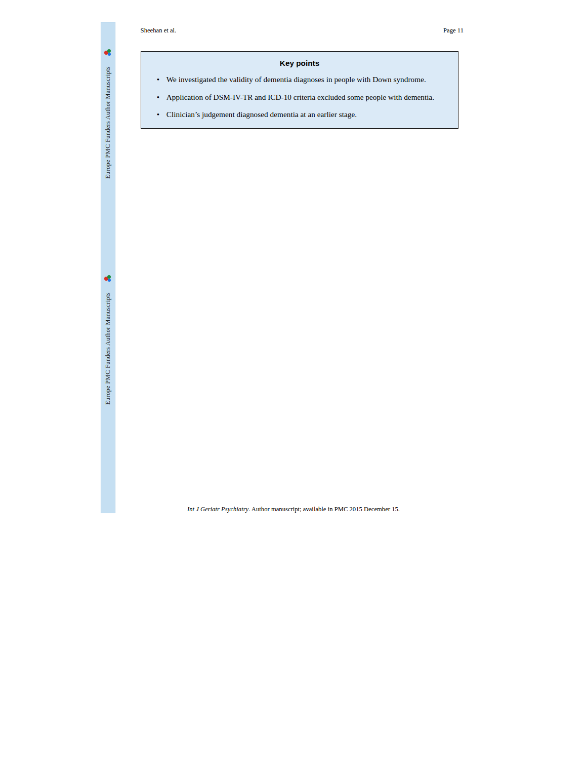Europe PMC Funders Author Manuscripts
Europe PMC Funders Author Manuscripts
Sheehan et al.
Page 11
Key points
We investigated the validity of dementia diagnoses in people with Down syndrome.
Application of DSM-IV-TR and ICD-10 criteria excluded some people with dementia.
Clinician’s judgement diagnosed dementia at an earlier stage.
Int J Geriatr Psychiatry. Author manuscript; available in PMC 2015 December 15.